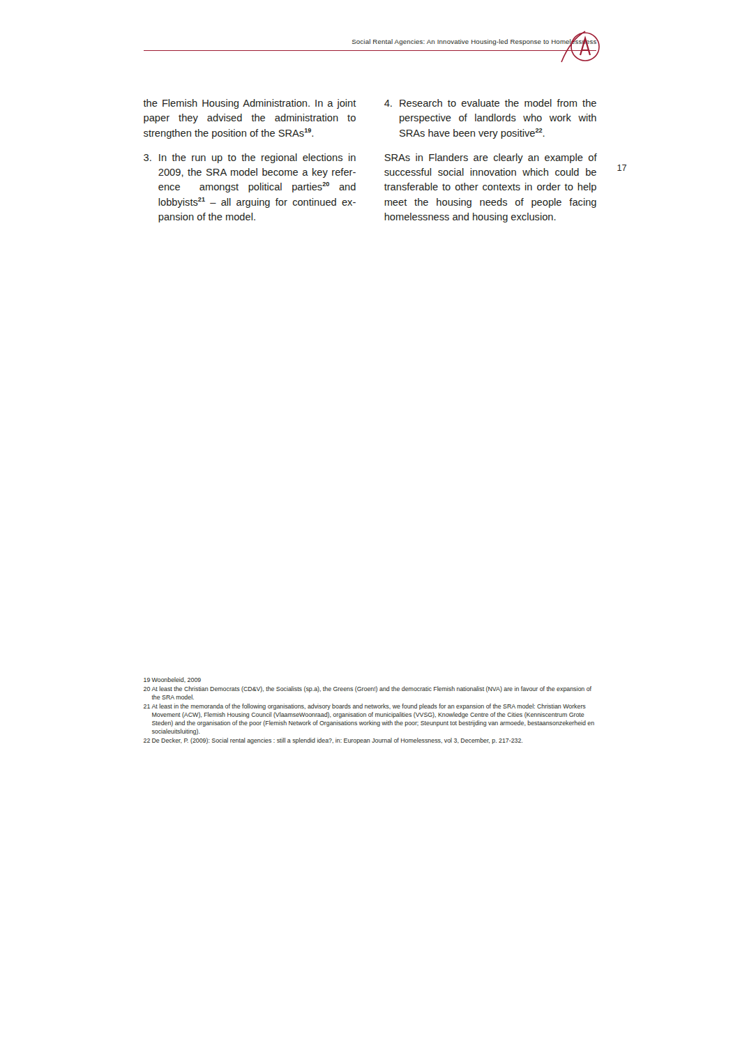Social Rental Agencies: An Innovative Housing-led Response to Homelessness
17
the Flemish Housing Administration. In a joint paper they advised the administration to strengthen the position of the SRAs19.
3. In the run up to the regional elections in 2009, the SRA model become a key reference amongst political parties20 and lobbyists21 – all arguing for continued expansion of the model.
4. Research to evaluate the model from the perspective of landlords who work with SRAs have been very positive22.
SRAs in Flanders are clearly an example of successful social innovation which could be transferable to other contexts in order to help meet the housing needs of people facing homelessness and housing exclusion.
19
Woonbeleid, 2009
20
At least the Christian Democrats (CD&V), the Socialists (sp.a), the Greens (Groen!) and the democratic Flemish nationalist (NVA) are in favour of the expansion of the SRA model.
21
At least in the memoranda of the following organisations, advisory boards and networks, we found pleads for an expansion of the SRA model: Christian Workers Movement (ACW), Flemish Housing Council (VlaamseWoonraad), organisation of municipalities (VVSG), Knowledge Centre of the Cities (Kenniscentrum Grote Steden) and the organisation of the poor (Flemish Network of Organisations working with the poor; Steunpunt tot bestrijding van armoede, bestaansonzekerheid en socialeuitsluiting).
22
De Decker, P. (2009): Social rental agencies : still a splendid idea?, in: European Journal of Homelessness, vol 3, December, p. 217-232.